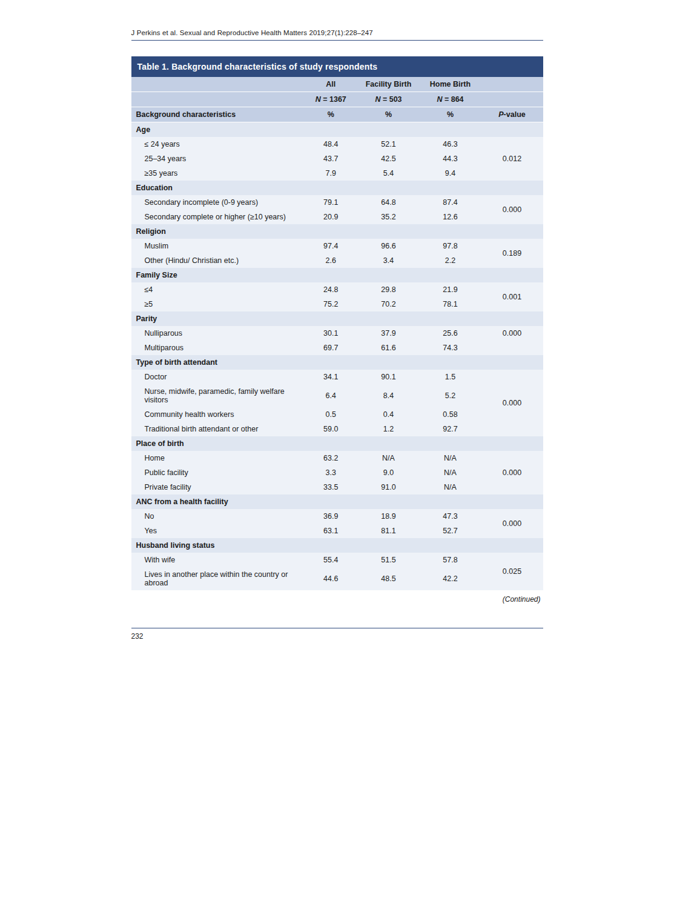J Perkins et al. Sexual and Reproductive Health Matters 2019;27(1):228–247
Table 1. Background characteristics of study respondents
| | All | Facility Birth | Home Birth | |
| --- | --- | --- | --- | --- |
| | N = 1367 | N = 503 | N = 864 | |
| Background characteristics | % | % | % | P -value |
| Age | | | | |
| ≤ 24 years | 48.4 | 52.1 | 46.3 | 0.012 |
| 25–34 years | 43.7 | 42.5 | 44.3 |
| ≥35 years | 7.9 | 5.4 | 9.4 |
| Education | | | | |
| Secondary incomplete (0-9 years) | 79.1 | 64.8 | 87.4 | 0.000 |
| Secondary complete or higher (≥10 years) | 20.9 | 35.2 | 12.6 |
| Religion | | | | |
| Muslim | 97.4 | 96.6 | 97.8 | 0.189 |
| Other (Hindu/ Christian etc.) | 2.6 | 3.4 | 2.2 |
| Family Size | | | | |
| ≤4 | 24.8 | 29.8 | 21.9 | 0.001 |
| ≥5 | 75.2 | 70.2 | 78.1 |
| Parity | | | | |
| Nulliparous | 30.1 | 37.9 | 25.6 | 0.000 |
| Multiparous | 69.7 | 61.6 | 74.3 | |
| Type of birth attendant | | | | |
| Doctor | 34.1 | 90.1 | 1.5 | 0.000 |
| Nurse, midwife, paramedic, family welfare visitors | 6.4 | 8.4 | 5.2 |
| Community health workers | 0.5 | 0.4 | 0.58 |
| Traditional birth attendant or other | 59.0 | 1.2 | 92.7 |
| Place of birth | | | | |
| Home | 63.2 | N/A | N/A | 0.000 |
| Public facility | 3.3 | 9.0 | N/A |
| Private facility | 33.5 | 91.0 | N/A |
| ANC from a health facility | | | | |
| No | 36.9 | 18.9 | 47.3 | 0.000 |
| Yes | 63.1 | 81.1 | 52.7 |
| Husband living status | | | | |
| With wife | 55.4 | 51.5 | 57.8 | 0.025 |
| Lives in another place within the country or abroad | 44.6 | 48.5 | 42.2 |
(Continued)
232